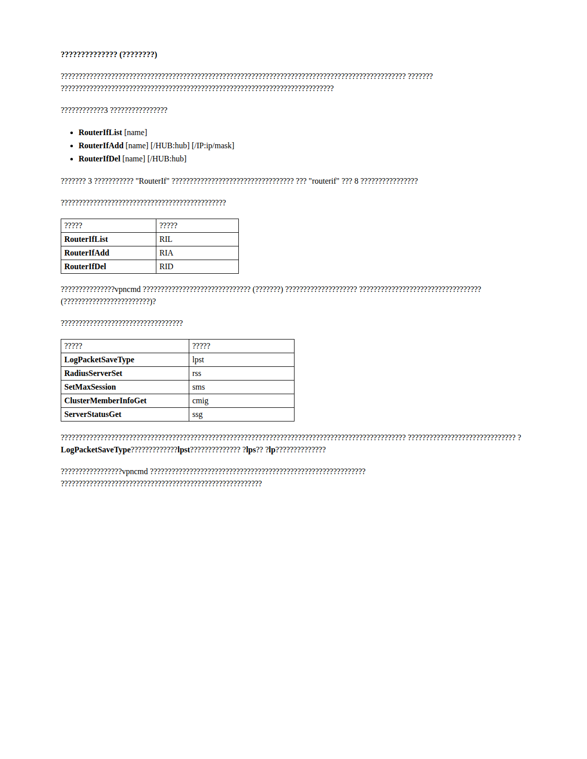?????????????? (????????)
???????????????????????????????????????????????????????????????????????????????????????????????? ??????? ????????????????????????????????????????????????????????????????????????????
????????????3 ????????????????
RouterIfList [name]
RouterIfAdd [name] [/HUB:hub] [/IP:ip/mask]
RouterIfDel [name] [/HUB:hub]
??????? 3 ??????????? "RouterIf" ?????????????????????????????????? ??? "routerif" ??? 8 ????????????????
??????????????????????????????????????????????
| ????? | ????? |
| RouterIfList | RIL |
| RouterIfAdd | RIA |
| RouterIfDel | RID |
???????????????vpncmd ?????????????????????????????? (???????) ???????????????????? ?????????????????????????????????? (????????????????????????)?
??????????????????????????????????
| ????? | ????? |
| LogPacketSaveType | lpst |
| RadiusServerSet | rss |
| SetMaxSession | sms |
| ClusterMemberInfoGet | cmig |
| ServerStatusGet | ssg |
???????????????????????????????????????????????????????????????????????????????????????????????? ?????????????????????????????? ?LogPacketSaveType?????????????lpst?????????????? ?lps?? ?lp??????????????
?????????????????vpncmd ???????????????????????????????????????????????????????????? ????????????????????????????????????????????????????????